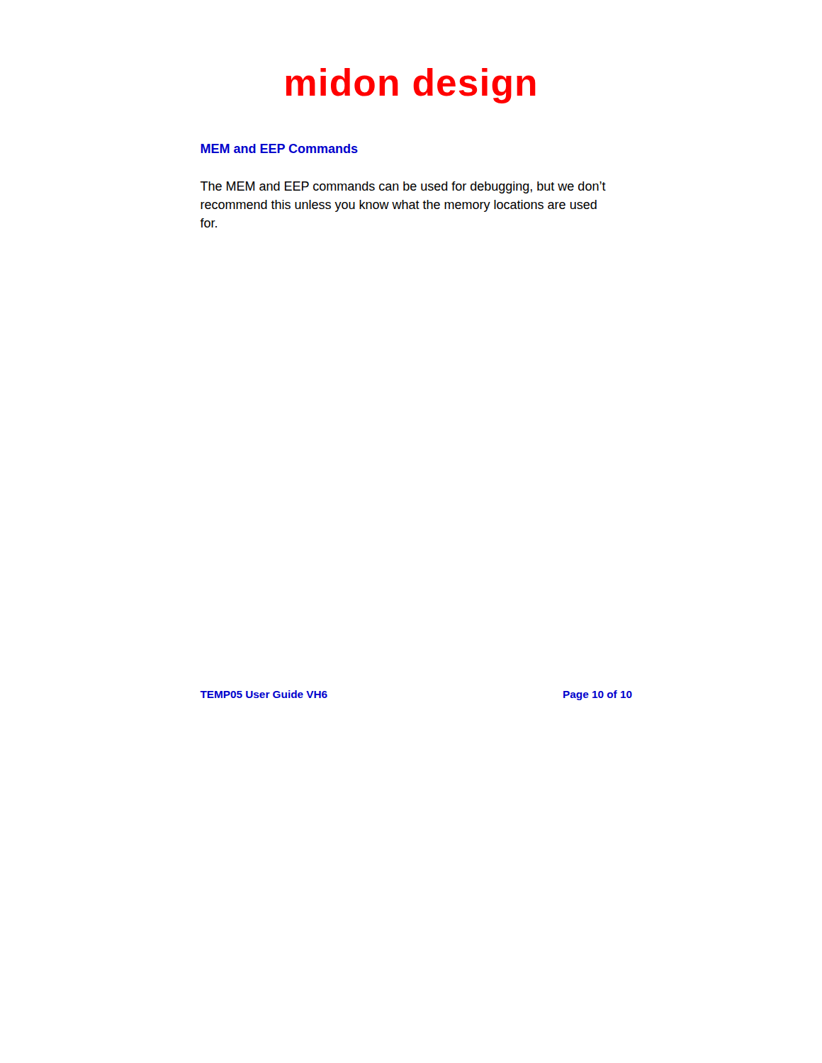midon design
MEM and EEP Commands
The MEM and EEP commands can be used for debugging, but we don’t recommend this unless you know what the memory locations are used for.
TEMP05 User Guide VH6
Page 10 of 10